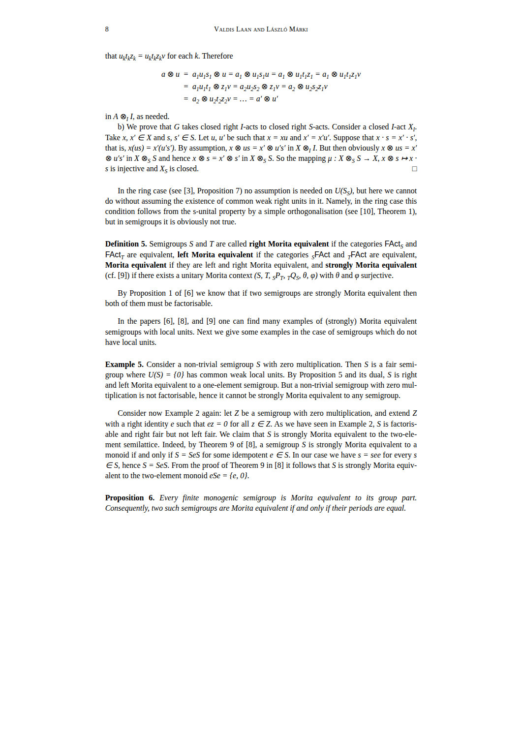8 Valdis Laan and László Márki
that uktkzk = uktkzkv for each k. Therefore
| a ⊗ u | = | a 1 u 1 s 1 ⊗ u = a 1 ⊗ u 1 s 1 u = a 1 ⊗ u 1 t 1 z 1 = a 1 ⊗ u 1 t 1 z 1 v |
| | = | a 1 u 1 t 1 ⊗ z 1 v = a 2 u 2 s 2 ⊗ z 1 v = a 2 ⊗ u 2 s 2 z 1 v |
| | = | a 2 ⊗ u 2 t 2 z 2 v = … = a′ ⊗ u′ |
in A ⊗I I, as needed.
b) We prove that G takes closed right I-acts to closed right S-acts. Consider a closed I-act XI. Take x, x′ ∈ X and s, s′ ∈ S. Let u, u′ be such that x = xu and x′ = x′u′. Suppose that x · s = x′ · s′, that is, x(us) = x′(u′s′). By assumption, x ⊗ us = x′ ⊗ u′s′ in X ⊗I I. But then obviously x ⊗ us = x′ ⊗ u′s′ in X ⊗S S and hence x ⊗ s = x′ ⊗ s′ in X ⊗S S. So the mapping μ : X ⊗S S → X, x ⊗ s ↦ x · s is injective and XS is closed.□
In the ring case (see [3], Proposition 7) no assumption is needed on U(SS), but here we cannot do without assuming the existence of common weak right units in it. Namely, in the ring case this condition follows from the s-unital property by a simple orthogonalisation (see [10], Theorem 1), but in semigroups it is obviously not true.
Definition 5. Semigroups S and T are called right Morita equivalent if the categories FActS and FActT are equivalent, left Morita equivalent if the categories SFAct and TFAct are equivalent, Morita equivalent if they are left and right Morita equivalent, and strongly Morita equivalent (cf. [9]) if there exists a unitary Morita context (S, T, SPT, TQS, θ, φ) with θ and φ surjective.
By Proposition 1 of [6] we know that if two semigroups are strongly Morita equivalent then both of them must be factorisable.
In the papers [6], [8], and [9] one can find many examples of (strongly) Morita equivalent semigroups with local units. Next we give some examples in the case of semigroups which do not have local units.
Example 5. Consider a non-trivial semigroup S with zero multiplication. Then S is a fair semigroup where U(S) = {0} has common weak local units. By Proposition 5 and its dual, S is right and left Morita equivalent to a one-element semigroup. But a non-trivial semigroup with zero multiplication is not factorisable, hence it cannot be strongly Morita equivalent to any semigroup.
Consider now Example 2 again: let Z be a semigroup with zero multiplication, and extend Z with a right identity e such that ez = 0 for all z ∈ Z. As we have seen in Example 2, S is factorisable and right fair but not left fair. We claim that S is strongly Morita equivalent to the two-element semilattice. Indeed, by Theorem 9 of [8], a semigroup S is strongly Morita equivalent to a monoid if and only if S = SeS for some idempotent e ∈ S. In our case we have s = see for every s ∈ S, hence S = SeS. From the proof of Theorem 9 in [8] it follows that S is strongly Morita equivalent to the two-element monoid eSe = {e, 0}.
Proposition 6. Every finite monogenic semigroup is Morita equivalent to its group part. Consequently, two such semigroups are Morita equivalent if and only if their periods are equal.